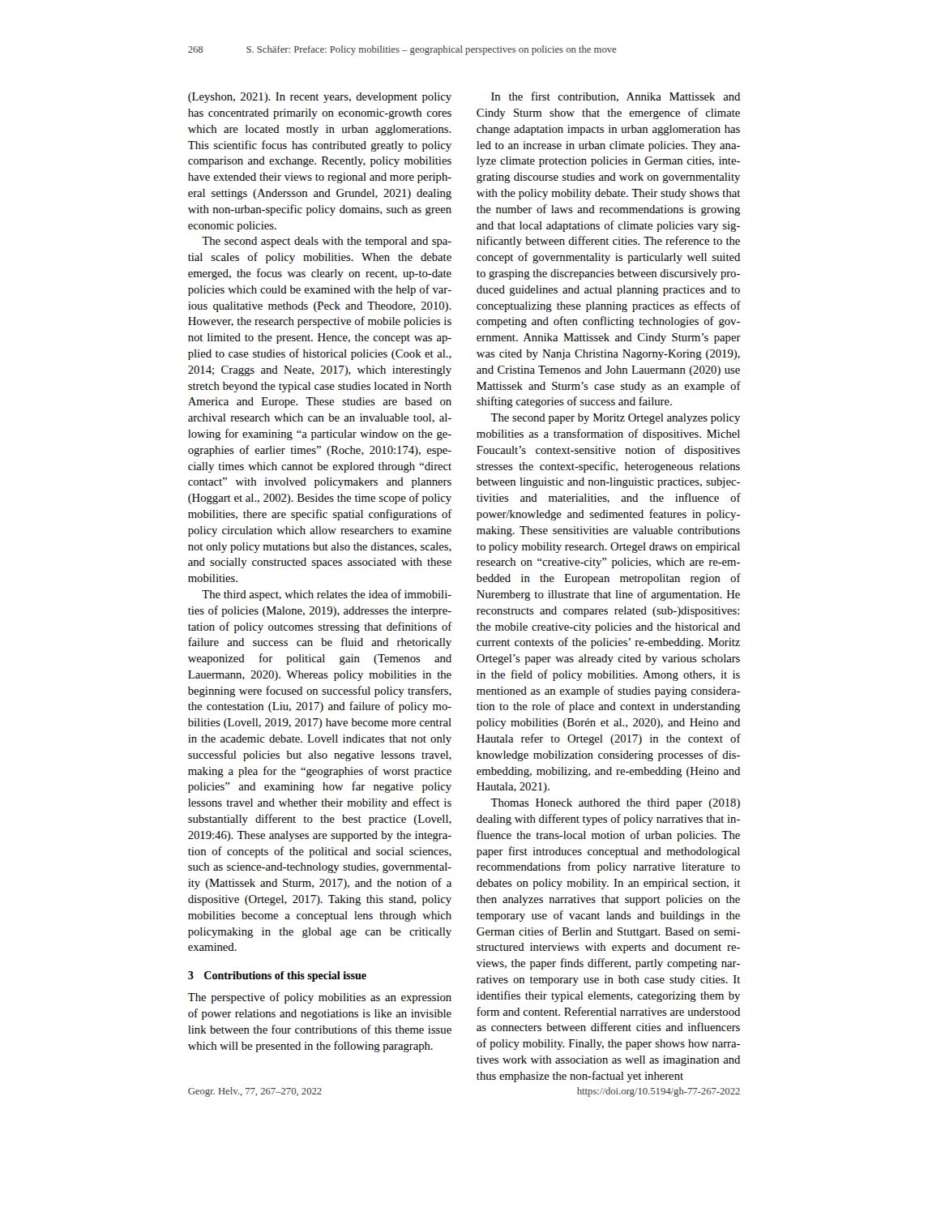268 S. Schäfer: Preface: Policy mobilities – geographical perspectives on policies on the move
(Leyshon, 2021). In recent years, development policy has concentrated primarily on economic-growth cores which are located mostly in urban agglomerations. This scientific focus has contributed greatly to policy comparison and exchange. Recently, policy mobilities have extended their views to regional and more peripheral settings (Andersson and Grundel, 2021) dealing with non-urban-specific policy domains, such as green economic policies.
The second aspect deals with the temporal and spatial scales of policy mobilities. When the debate emerged, the focus was clearly on recent, up-to-date policies which could be examined with the help of various qualitative methods (Peck and Theodore, 2010). However, the research perspective of mobile policies is not limited to the present. Hence, the concept was applied to case studies of historical policies (Cook et al., 2014; Craggs and Neate, 2017), which interestingly stretch beyond the typical case studies located in North America and Europe. These studies are based on archival research which can be an invaluable tool, allowing for examining “a particular window on the geographies of earlier times” (Roche, 2010:174), especially times which cannot be explored through “direct contact” with involved policymakers and planners (Hoggart et al., 2002). Besides the time scope of policy mobilities, there are specific spatial configurations of policy circulation which allow researchers to examine not only policy mutations but also the distances, scales, and socially constructed spaces associated with these mobilities.
The third aspect, which relates the idea of immobilities of policies (Malone, 2019), addresses the interpretation of policy outcomes stressing that definitions of failure and success can be fluid and rhetorically weaponized for political gain (Temenos and Lauermann, 2020). Whereas policy mobilities in the beginning were focused on successful policy transfers, the contestation (Liu, 2017) and failure of policy mobilities (Lovell, 2019, 2017) have become more central in the academic debate. Lovell indicates that not only successful policies but also negative lessons travel, making a plea for the “geographies of worst practice policies” and examining how far negative policy lessons travel and whether their mobility and effect is substantially different to the best practice (Lovell, 2019:46). These analyses are supported by the integration of concepts of the political and social sciences, such as science-and-technology studies, governmentality (Mattissek and Sturm, 2017), and the notion of a dispositive (Ortegel, 2017). Taking this stand, policy mobilities become a conceptual lens through which policymaking in the global age can be critically examined.
3 Contributions of this special issue
The perspective of policy mobilities as an expression of power relations and negotiations is like an invisible link between the four contributions of this theme issue which will be presented in the following paragraph.
In the first contribution, Annika Mattissek and Cindy Sturm show that the emergence of climate change adaptation impacts in urban agglomeration has led to an increase in urban climate policies. They analyze climate protection policies in German cities, integrating discourse studies and work on governmentality with the policy mobility debate. Their study shows that the number of laws and recommendations is growing and that local adaptations of climate policies vary significantly between different cities. The reference to the concept of governmentality is particularly well suited to grasping the discrepancies between discursively produced guidelines and actual planning practices and to conceptualizing these planning practices as effects of competing and often conflicting technologies of government. Annika Mattissek and Cindy Sturm’s paper was cited by Nanja Christina Nagorny-Koring (2019), and Cristina Temenos and John Lauermann (2020) use Mattissek and Sturm’s case study as an example of shifting categories of success and failure.
The second paper by Moritz Ortegel analyzes policy mobilities as a transformation of dispositives. Michel Foucault’s context-sensitive notion of dispositives stresses the context-specific, heterogeneous relations between linguistic and non-linguistic practices, subjectivities and materialities, and the influence of power/knowledge and sedimented features in policymaking. These sensitivities are valuable contributions to policy mobility research. Ortegel draws on empirical research on “creative-city” policies, which are re-embedded in the European metropolitan region of Nuremberg to illustrate that line of argumentation. He reconstructs and compares related (sub-)dispositives: the mobile creative-city policies and the historical and current contexts of the policies’ re-embedding. Moritz Ortegel’s paper was already cited by various scholars in the field of policy mobilities. Among others, it is mentioned as an example of studies paying consideration to the role of place and context in understanding policy mobilities (Borén et al., 2020), and Heino and Hautala refer to Ortegel (2017) in the context of knowledge mobilization considering processes of disembedding, mobilizing, and re-embedding (Heino and Hautala, 2021).
Thomas Honeck authored the third paper (2018) dealing with different types of policy narratives that influence the trans-local motion of urban policies. The paper first introduces conceptual and methodological recommendations from policy narrative literature to debates on policy mobility. In an empirical section, it then analyzes narratives that support policies on the temporary use of vacant lands and buildings in the German cities of Berlin and Stuttgart. Based on semi-structured interviews with experts and document reviews, the paper finds different, partly competing narratives on temporary use in both case study cities. It identifies their typical elements, categorizing them by form and content. Referential narratives are understood as connecters between different cities and influencers of policy mobility. Finally, the paper shows how narratives work with association as well as imagination and thus emphasize the non-factual yet inherent
Geogr. Helv., 77, 267–270, 2022 https://doi.org/10.5194/gh-77-267-2022